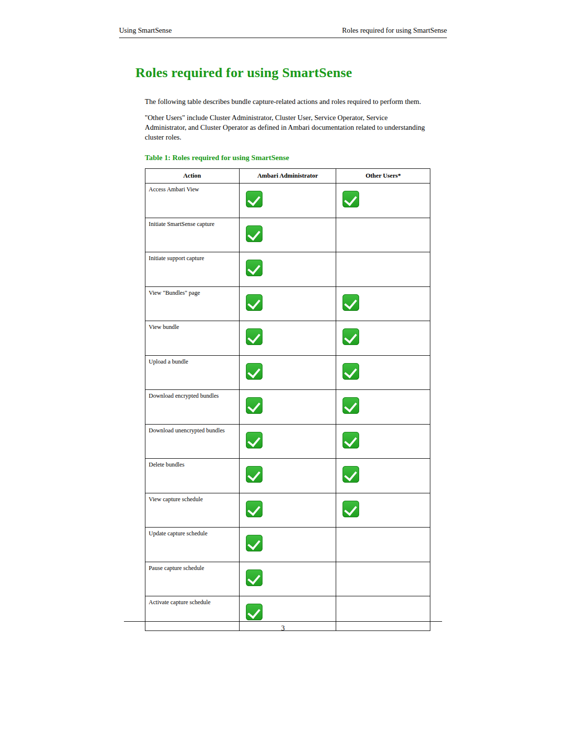Using SmartSense
Roles required for using SmartSense
Roles required for using SmartSense
The following table describes bundle capture-related actions and roles required to perform them.
"Other Users" include Cluster Administrator, Cluster User, Service Operator, Service Administrator, and Cluster Operator as defined in Ambari documentation related to understanding cluster roles.
Table 1: Roles required for using SmartSense
| Action | Ambari Administrator | Other Users* |
| --- | --- | --- |
| Access Ambari View | | |
| Initiate SmartSense capture | | |
| Initiate support capture | | |
| View "Bundles" page | | |
| View bundle | | |
| Upload a bundle | | |
| Download encrypted bundles | | |
| Download unencrypted bundles | | |
| Delete bundles | | |
| View capture schedule | | |
| Update capture schedule | | |
| Pause capture schedule | | |
| Activate capture schedule | | |
3